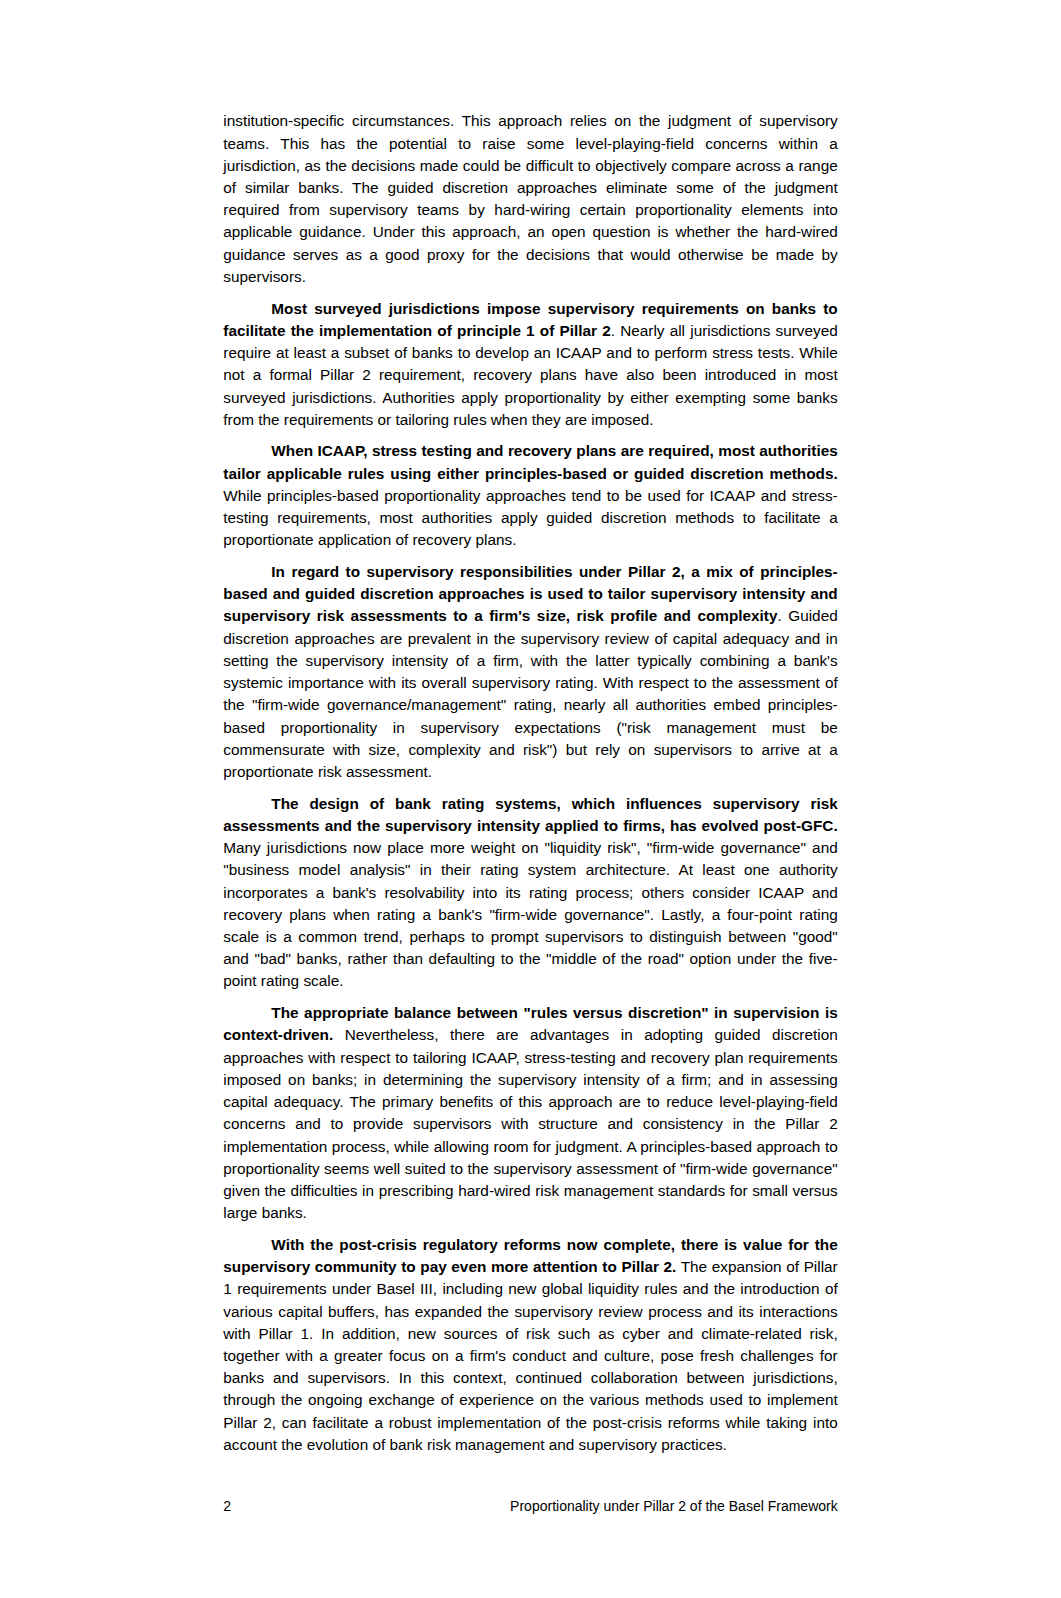institution-specific circumstances. This approach relies on the judgment of supervisory teams. This has the potential to raise some level-playing-field concerns within a jurisdiction, as the decisions made could be difficult to objectively compare across a range of similar banks. The guided discretion approaches eliminate some of the judgment required from supervisory teams by hard-wiring certain proportionality elements into applicable guidance. Under this approach, an open question is whether the hard-wired guidance serves as a good proxy for the decisions that would otherwise be made by supervisors.
Most surveyed jurisdictions impose supervisory requirements on banks to facilitate the implementation of principle 1 of Pillar 2. Nearly all jurisdictions surveyed require at least a subset of banks to develop an ICAAP and to perform stress tests. While not a formal Pillar 2 requirement, recovery plans have also been introduced in most surveyed jurisdictions. Authorities apply proportionality by either exempting some banks from the requirements or tailoring rules when they are imposed.
When ICAAP, stress testing and recovery plans are required, most authorities tailor applicable rules using either principles-based or guided discretion methods. While principles-based proportionality approaches tend to be used for ICAAP and stress-testing requirements, most authorities apply guided discretion methods to facilitate a proportionate application of recovery plans.
In regard to supervisory responsibilities under Pillar 2, a mix of principles-based and guided discretion approaches is used to tailor supervisory intensity and supervisory risk assessments to a firm's size, risk profile and complexity. Guided discretion approaches are prevalent in the supervisory review of capital adequacy and in setting the supervisory intensity of a firm, with the latter typically combining a bank's systemic importance with its overall supervisory rating. With respect to the assessment of the "firm-wide governance/management" rating, nearly all authorities embed principles-based proportionality in supervisory expectations ("risk management must be commensurate with size, complexity and risk") but rely on supervisors to arrive at a proportionate risk assessment.
The design of bank rating systems, which influences supervisory risk assessments and the supervisory intensity applied to firms, has evolved post-GFC. Many jurisdictions now place more weight on "liquidity risk", "firm-wide governance" and "business model analysis" in their rating system architecture. At least one authority incorporates a bank's resolvability into its rating process; others consider ICAAP and recovery plans when rating a bank's "firm-wide governance". Lastly, a four-point rating scale is a common trend, perhaps to prompt supervisors to distinguish between "good" and "bad" banks, rather than defaulting to the "middle of the road" option under the five-point rating scale.
The appropriate balance between "rules versus discretion" in supervision is context-driven. Nevertheless, there are advantages in adopting guided discretion approaches with respect to tailoring ICAAP, stress-testing and recovery plan requirements imposed on banks; in determining the supervisory intensity of a firm; and in assessing capital adequacy. The primary benefits of this approach are to reduce level-playing-field concerns and to provide supervisors with structure and consistency in the Pillar 2 implementation process, while allowing room for judgment. A principles-based approach to proportionality seems well suited to the supervisory assessment of "firm-wide governance" given the difficulties in prescribing hard-wired risk management standards for small versus large banks.
With the post-crisis regulatory reforms now complete, there is value for the supervisory community to pay even more attention to Pillar 2. The expansion of Pillar 1 requirements under Basel III, including new global liquidity rules and the introduction of various capital buffers, has expanded the supervisory review process and its interactions with Pillar 1. In addition, new sources of risk such as cyber and climate-related risk, together with a greater focus on a firm's conduct and culture, pose fresh challenges for banks and supervisors. In this context, continued collaboration between jurisdictions, through the ongoing exchange of experience on the various methods used to implement Pillar 2, can facilitate a robust implementation of the post-crisis reforms while taking into account the evolution of bank risk management and supervisory practices.
2
Proportionality under Pillar 2 of the Basel Framework